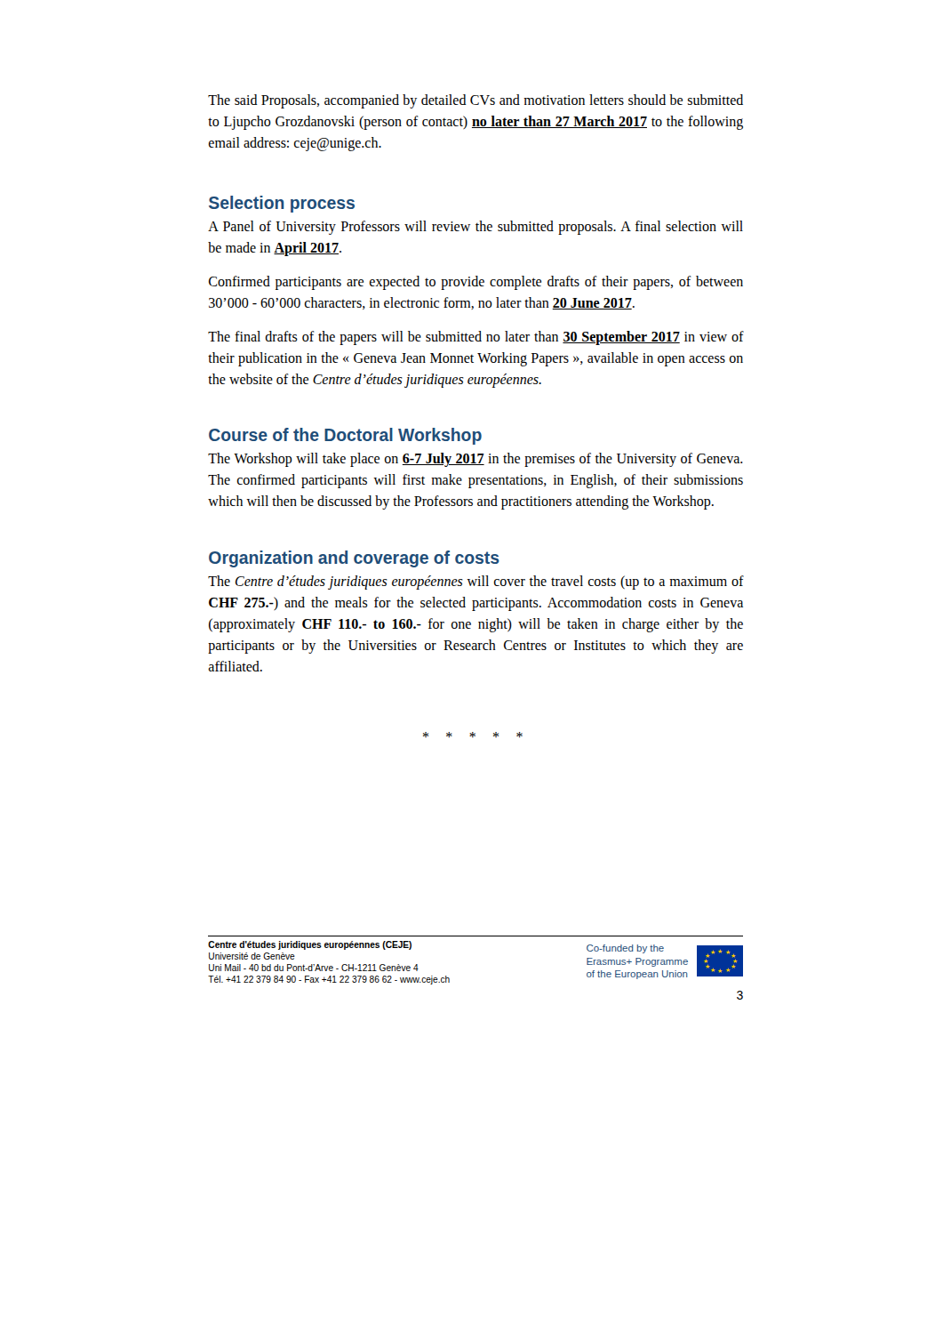The said Proposals, accompanied by detailed CVs and motivation letters should be submitted to Ljupcho Grozdanovski (person of contact) no later than 27 March 2017 to the following email address: ceje@unige.ch.
Selection process
A Panel of University Professors will review the submitted proposals. A final selection will be made in April 2017.
Confirmed participants are expected to provide complete drafts of their papers, of between 30’000 - 60’000 characters, in electronic form, no later than 20 June 2017.
The final drafts of the papers will be submitted no later than 30 September 2017 in view of their publication in the « Geneva Jean Monnet Working Papers », available in open access on the website of the Centre d’études juridiques européennes.
Course of the Doctoral Workshop
The Workshop will take place on 6-7 July 2017 in the premises of the University of Geneva. The confirmed participants will first make presentations, in English, of their submissions which will then be discussed by the Professors and practitioners attending the Workshop.
Organization and coverage of costs
The Centre d’études juridiques européennes will cover the travel costs (up to a maximum of CHF 275.-) and the meals for the selected participants. Accommodation costs in Geneva (approximately CHF 110.- to 160.- for one night) will be taken in charge either by the participants or by the Universities or Research Centres or Institutes to which they are affiliated.
* * * * *
Centre d'études juridiques européennes (CEJE)
Université de Genève
Uni Mail - 40 bd du Pont-d’Arve - CH-1211 Genève 4
Tél. +41 22 379 84 90 - Fax +41 22 379 86 62 - www.ceje.ch
Co-funded by the
Erasmus+ Programme
of the European Union
★ ★ ★ ★ ★ ★ ★ ★ ★ ★ ★ ★
3